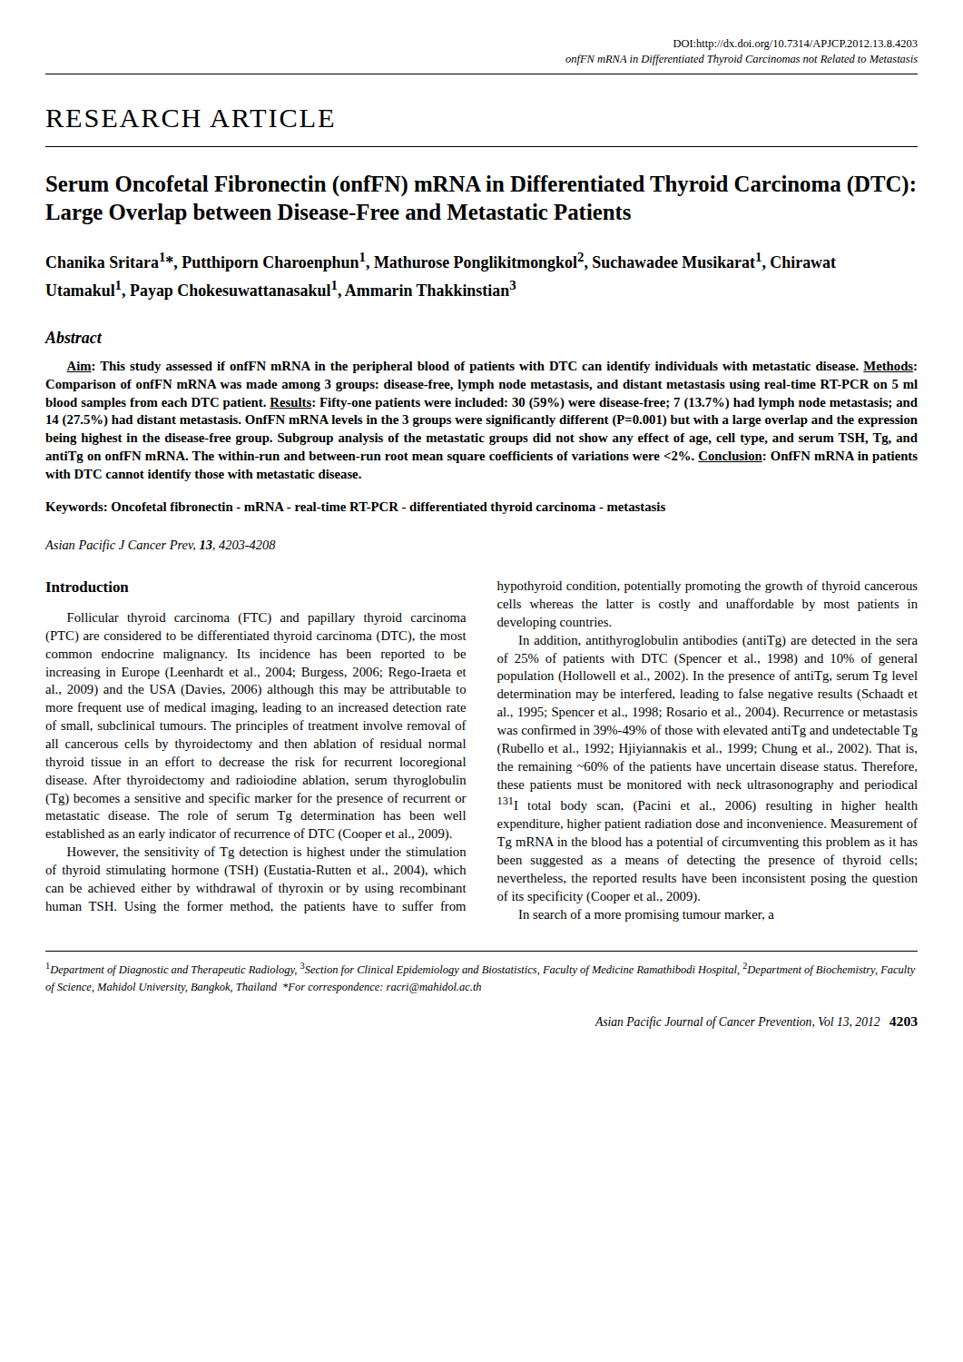DOI:http://dx.doi.org/10.7314/APJCP.2012.13.8.4203
onfFN mRNA in Differentiated Thyroid Carcinomas not Related to Metastasis
RESEARCH ARTICLE
Serum Oncofetal Fibronectin (onfFN) mRNA in Differentiated Thyroid Carcinoma (DTC): Large Overlap between Disease-Free and Metastatic Patients
Chanika Sritara1*, Putthiporn Charoenphun1, Mathurose Ponglikitmongkol2, Suchawadee Musikarat1, Chirawat Utamakul1, Payap Chokesuwattanasakul1, Ammarin Thakkinstian3
Abstract
Aim: This study assessed if onfFN mRNA in the peripheral blood of patients with DTC can identify individuals with metastatic disease. Methods: Comparison of onfFN mRNA was made among 3 groups: disease-free, lymph node metastasis, and distant metastasis using real-time RT-PCR on 5 ml blood samples from each DTC patient. Results: Fifty-one patients were included: 30 (59%) were disease-free; 7 (13.7%) had lymph node metastasis; and 14 (27.5%) had distant metastasis. OnfFN mRNA levels in the 3 groups were significantly different (P=0.001) but with a large overlap and the expression being highest in the disease-free group. Subgroup analysis of the metastatic groups did not show any effect of age, cell type, and serum TSH, Tg, and antiTg on onfFN mRNA. The within-run and between-run root mean square coefficients of variations were <2%. Conclusion: OnfFN mRNA in patients with DTC cannot identify those with metastatic disease.
Keywords: Oncofetal fibronectin - mRNA - real-time RT-PCR - differentiated thyroid carcinoma - metastasis
Asian Pacific J Cancer Prev, 13, 4203-4208
Introduction
Follicular thyroid carcinoma (FTC) and papillary thyroid carcinoma (PTC) are considered to be differentiated thyroid carcinoma (DTC), the most common endocrine malignancy. Its incidence has been reported to be increasing in Europe (Leenhardt et al., 2004; Burgess, 2006; Rego-Iraeta et al., 2009) and the USA (Davies, 2006) although this may be attributable to more frequent use of medical imaging, leading to an increased detection rate of small, subclinical tumours. The principles of treatment involve removal of all cancerous cells by thyroidectomy and then ablation of residual normal thyroid tissue in an effort to decrease the risk for recurrent locoregional disease. After thyroidectomy and radioiodine ablation, serum thyroglobulin (Tg) becomes a sensitive and specific marker for the presence of recurrent or metastatic disease. The role of serum Tg determination has been well established as an early indicator of recurrence of DTC (Cooper et al., 2009).
However, the sensitivity of Tg detection is highest under the stimulation of thyroid stimulating hormone (TSH) (Eustatia-Rutten et al., 2004), which can be achieved either by withdrawal of thyroxin or by using recombinant human TSH. Using the former method, the patients have to suffer from hypothyroid condition, potentially promoting the growth of thyroid cancerous cells whereas the latter is costly and unaffordable by most patients in developing countries.
In addition, antithyroglobulin antibodies (antiTg) are detected in the sera of 25% of patients with DTC (Spencer et al., 1998) and 10% of general population (Hollowell et al., 2002). In the presence of antiTg, serum Tg level determination may be interfered, leading to false negative results (Schaadt et al., 1995; Spencer et al., 1998; Rosario et al., 2004). Recurrence or metastasis was confirmed in 39%-49% of those with elevated antiTg and undetectable Tg (Rubello et al., 1992; Hjiyiannakis et al., 1999; Chung et al., 2002). That is, the remaining ~60% of the patients have uncertain disease status. Therefore, these patients must be monitored with neck ultrasonography and periodical 131I total body scan, (Pacini et al., 2006) resulting in higher health expenditure, higher patient radiation dose and inconvenience. Measurement of Tg mRNA in the blood has a potential of circumventing this problem as it has been suggested as a means of detecting the presence of thyroid cells; nevertheless, the reported results have been inconsistent posing the question of its specificity (Cooper et al., 2009).
In search of a more promising tumour marker, a
1Department of Diagnostic and Therapeutic Radiology, 3Section for Clinical Epidemiology and Biostatistics, Faculty of Medicine Ramathibodi Hospital, 2Department of Biochemistry, Faculty of Science, Mahidol University, Bangkok, Thailand *For correspondence: racri@mahidol.ac.th
Asian Pacific Journal of Cancer Prevention, Vol 13, 2012 4203